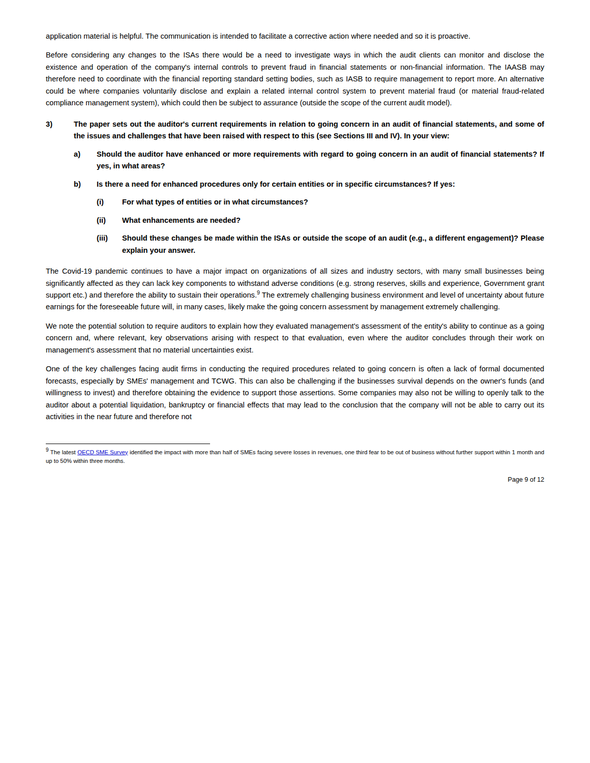application material is helpful. The communication is intended to facilitate a corrective action where needed and so it is proactive.
Before considering any changes to the ISAs there would be a need to investigate ways in which the audit clients can monitor and disclose the existence and operation of the company's internal controls to prevent fraud in financial statements or non-financial information. The IAASB may therefore need to coordinate with the financial reporting standard setting bodies, such as IASB to require management to report more. An alternative could be where companies voluntarily disclose and explain a related internal control system to prevent material fraud (or material fraud-related compliance management system), which could then be subject to assurance (outside the scope of the current audit model).
3) The paper sets out the auditor's current requirements in relation to going concern in an audit of financial statements, and some of the issues and challenges that have been raised with respect to this (see Sections III and IV). In your view:
a) Should the auditor have enhanced or more requirements with regard to going concern in an audit of financial statements? If yes, in what areas?
b) Is there a need for enhanced procedures only for certain entities or in specific circumstances? If yes:
(i) For what types of entities or in what circumstances?
(ii) What enhancements are needed?
(iii) Should these changes be made within the ISAs or outside the scope of an audit (e.g., a different engagement)? Please explain your answer.
The Covid-19 pandemic continues to have a major impact on organizations of all sizes and industry sectors, with many small businesses being significantly affected as they can lack key components to withstand adverse conditions (e.g. strong reserves, skills and experience, Government grant support etc.) and therefore the ability to sustain their operations.9 The extremely challenging business environment and level of uncertainty about future earnings for the foreseeable future will, in many cases, likely make the going concern assessment by management extremely challenging.
We note the potential solution to require auditors to explain how they evaluated management's assessment of the entity's ability to continue as a going concern and, where relevant, key observations arising with respect to that evaluation, even where the auditor concludes through their work on management's assessment that no material uncertainties exist.
One of the key challenges facing audit firms in conducting the required procedures related to going concern is often a lack of formal documented forecasts, especially by SMEs' management and TCWG. This can also be challenging if the businesses survival depends on the owner's funds (and willingness to invest) and therefore obtaining the evidence to support those assertions. Some companies may also not be willing to openly talk to the auditor about a potential liquidation, bankruptcy or financial effects that may lead to the conclusion that the company will not be able to carry out its activities in the near future and therefore not
9 The latest OECD SME Survey identified the impact with more than half of SMEs facing severe losses in revenues, one third fear to be out of business without further support within 1 month and up to 50% within three months.
Page 9 of 12